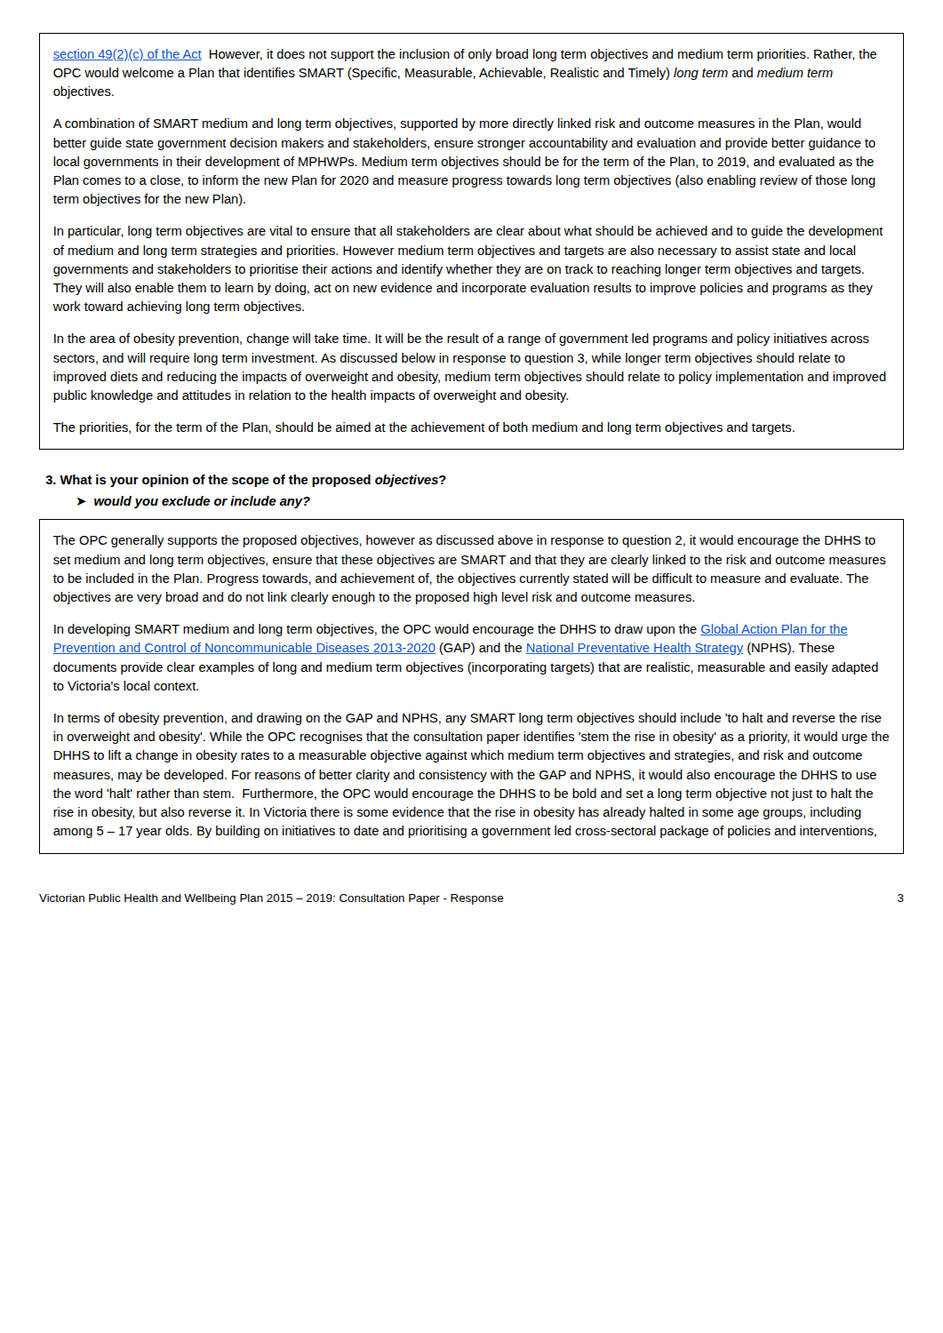section 49(2)(c) of the Act However, it does not support the inclusion of only broad long term objectives and medium term priorities. Rather, the OPC would welcome a Plan that identifies SMART (Specific, Measurable, Achievable, Realistic and Timely) long term and medium term objectives.
A combination of SMART medium and long term objectives, supported by more directly linked risk and outcome measures in the Plan, would better guide state government decision makers and stakeholders, ensure stronger accountability and evaluation and provide better guidance to local governments in their development of MPHWPs. Medium term objectives should be for the term of the Plan, to 2019, and evaluated as the Plan comes to a close, to inform the new Plan for 2020 and measure progress towards long term objectives (also enabling review of those long term objectives for the new Plan).
In particular, long term objectives are vital to ensure that all stakeholders are clear about what should be achieved and to guide the development of medium and long term strategies and priorities. However medium term objectives and targets are also necessary to assist state and local governments and stakeholders to prioritise their actions and identify whether they are on track to reaching longer term objectives and targets. They will also enable them to learn by doing, act on new evidence and incorporate evaluation results to improve policies and programs as they work toward achieving long term objectives.
In the area of obesity prevention, change will take time. It will be the result of a range of government led programs and policy initiatives across sectors, and will require long term investment. As discussed below in response to question 3, while longer term objectives should relate to improved diets and reducing the impacts of overweight and obesity, medium term objectives should relate to policy implementation and improved public knowledge and attitudes in relation to the health impacts of overweight and obesity.
The priorities, for the term of the Plan, should be aimed at the achievement of both medium and long term objectives and targets.
What is your opinion of the scope of the proposed objectives?
would you exclude or include any?
The OPC generally supports the proposed objectives, however as discussed above in response to question 2, it would encourage the DHHS to set medium and long term objectives, ensure that these objectives are SMART and that they are clearly linked to the risk and outcome measures to be included in the Plan. Progress towards, and achievement of, the objectives currently stated will be difficult to measure and evaluate. The objectives are very broad and do not link clearly enough to the proposed high level risk and outcome measures.
In developing SMART medium and long term objectives, the OPC would encourage the DHHS to draw upon the Global Action Plan for the Prevention and Control of Noncommunicable Diseases 2013-2020 (GAP) and the National Preventative Health Strategy (NPHS). These documents provide clear examples of long and medium term objectives (incorporating targets) that are realistic, measurable and easily adapted to Victoria's local context.
In terms of obesity prevention, and drawing on the GAP and NPHS, any SMART long term objectives should include 'to halt and reverse the rise in overweight and obesity'. While the OPC recognises that the consultation paper identifies 'stem the rise in obesity' as a priority, it would urge the DHHS to lift a change in obesity rates to a measurable objective against which medium term objectives and strategies, and risk and outcome measures, may be developed. For reasons of better clarity and consistency with the GAP and NPHS, it would also encourage the DHHS to use the word 'halt' rather than stem. Furthermore, the OPC would encourage the DHHS to be bold and set a long term objective not just to halt the rise in obesity, but also reverse it. In Victoria there is some evidence that the rise in obesity has already halted in some age groups, including among 5 – 17 year olds. By building on initiatives to date and prioritising a government led cross-sectoral package of policies and interventions,
Victorian Public Health and Wellbeing Plan 2015 – 2019: Consultation Paper - Response 3